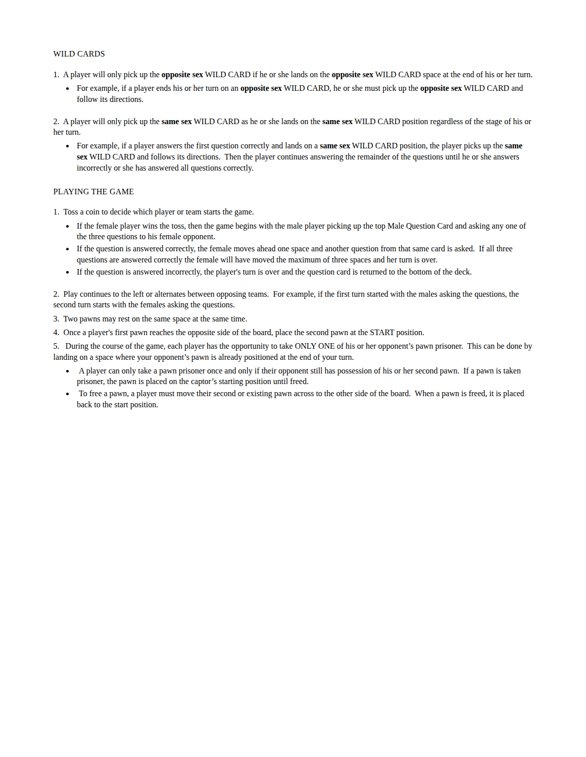WILD CARDS
1. A player will only pick up the opposite sex WILD CARD if he or she lands on the opposite sex WILD CARD space at the end of his or her turn.
For example, if a player ends his or her turn on an opposite sex WILD CARD, he or she must pick up the opposite sex WILD CARD and follow its directions.
2. A player will only pick up the same sex WILD CARD as he or she lands on the same sex WILD CARD position regardless of the stage of his or her turn.
For example, if a player answers the first question correctly and lands on a same sex WILD CARD position, the player picks up the same sex WILD CARD and follows its directions. Then the player continues answering the remainder of the questions until he or she answers incorrectly or she has answered all questions correctly.
PLAYING THE GAME
1. Toss a coin to decide which player or team starts the game.
If the female player wins the toss, then the game begins with the male player picking up the top Male Question Card and asking any one of the three questions to his female opponent.
If the question is answered correctly, the female moves ahead one space and another question from that same card is asked. If all three questions are answered correctly the female will have moved the maximum of three spaces and her turn is over.
If the question is answered incorrectly, the player's turn is over and the question card is returned to the bottom of the deck.
2. Play continues to the left or alternates between opposing teams. For example, if the first turn started with the males asking the questions, the second turn starts with the females asking the questions.
3. Two pawns may rest on the same space at the same time.
4. Once a player's first pawn reaches the opposite side of the board, place the second pawn at the START position.
5. During the course of the game, each player has the opportunity to take ONLY ONE of his or her opponent’s pawn prisoner. This can be done by landing on a space where your opponent’s pawn is already positioned at the end of your turn.
A player can only take a pawn prisoner once and only if their opponent still has possession of his or her second pawn. If a pawn is taken prisoner, the pawn is placed on the captor’s starting position until freed.
To free a pawn, a player must move their second or existing pawn across to the other side of the board. When a pawn is freed, it is placed back to the start position.